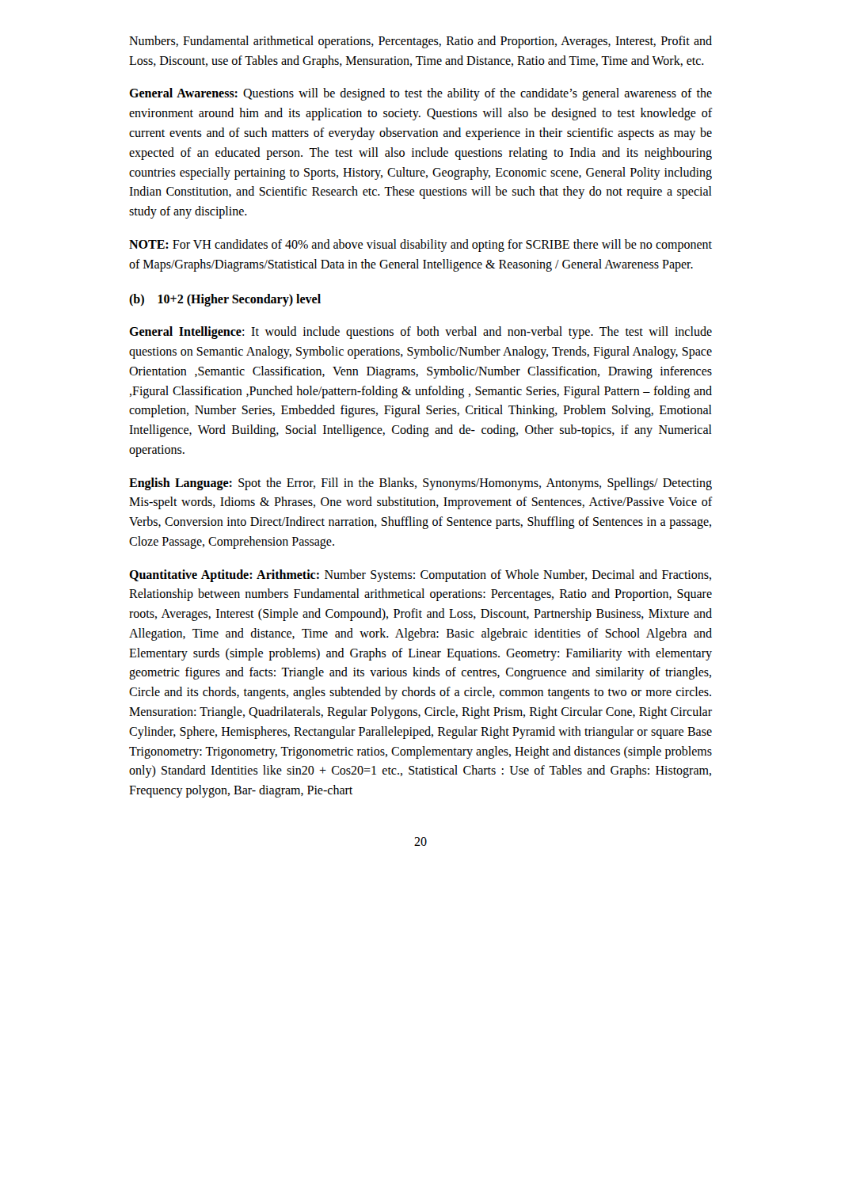Numbers, Fundamental arithmetical operations, Percentages, Ratio and Proportion, Averages, Interest, Profit and Loss, Discount, use of Tables and Graphs, Mensuration, Time and Distance, Ratio and Time, Time and Work, etc.
General Awareness: Questions will be designed to test the ability of the candidate’s general awareness of the environment around him and its application to society. Questions will also be designed to test knowledge of current events and of such matters of everyday observation and experience in their scientific aspects as may be expected of an educated person. The test will also include questions relating to India and its neighbouring countries especially pertaining to Sports, History, Culture, Geography, Economic scene, General Polity including Indian Constitution, and Scientific Research etc. These questions will be such that they do not require a special study of any discipline.
NOTE: For VH candidates of 40% and above visual disability and opting for SCRIBE there will be no component of Maps/Graphs/Diagrams/Statistical Data in the General Intelligence & Reasoning / General Awareness Paper.
(b) 10+2 (Higher Secondary) level
General Intelligence: It would include questions of both verbal and non-verbal type. The test will include questions on Semantic Analogy, Symbolic operations, Symbolic/Number Analogy, Trends, Figural Analogy, Space Orientation ,Semantic Classification, Venn Diagrams, Symbolic/Number Classification, Drawing inferences ,Figural Classification ,Punched hole/pattern-folding & unfolding , Semantic Series, Figural Pattern – folding and completion, Number Series, Embedded figures, Figural Series, Critical Thinking, Problem Solving, Emotional Intelligence, Word Building, Social Intelligence, Coding and de- coding, Other sub-topics, if any Numerical operations.
English Language: Spot the Error, Fill in the Blanks, Synonyms/Homonyms, Antonyms, Spellings/ Detecting Mis-spelt words, Idioms & Phrases, One word substitution, Improvement of Sentences, Active/Passive Voice of Verbs, Conversion into Direct/Indirect narration, Shuffling of Sentence parts, Shuffling of Sentences in a passage, Cloze Passage, Comprehension Passage.
Quantitative Aptitude: Arithmetic: Number Systems: Computation of Whole Number, Decimal and Fractions, Relationship between numbers Fundamental arithmetical operations: Percentages, Ratio and Proportion, Square roots, Averages, Interest (Simple and Compound), Profit and Loss, Discount, Partnership Business, Mixture and Allegation, Time and distance, Time and work. Algebra: Basic algebraic identities of School Algebra and Elementary surds (simple problems) and Graphs of Linear Equations. Geometry: Familiarity with elementary geometric figures and facts: Triangle and its various kinds of centres, Congruence and similarity of triangles, Circle and its chords, tangents, angles subtended by chords of a circle, common tangents to two or more circles. Mensuration: Triangle, Quadrilaterals, Regular Polygons, Circle, Right Prism, Right Circular Cone, Right Circular Cylinder, Sphere, Hemispheres, Rectangular Parallelepiped, Regular Right Pyramid with triangular or square Base Trigonometry: Trigonometry, Trigonometric ratios, Complementary angles, Height and distances (simple problems only) Standard Identities like sin20 + Cos20=1 etc., Statistical Charts : Use of Tables and Graphs: Histogram, Frequency polygon, Bar- diagram, Pie-chart
20